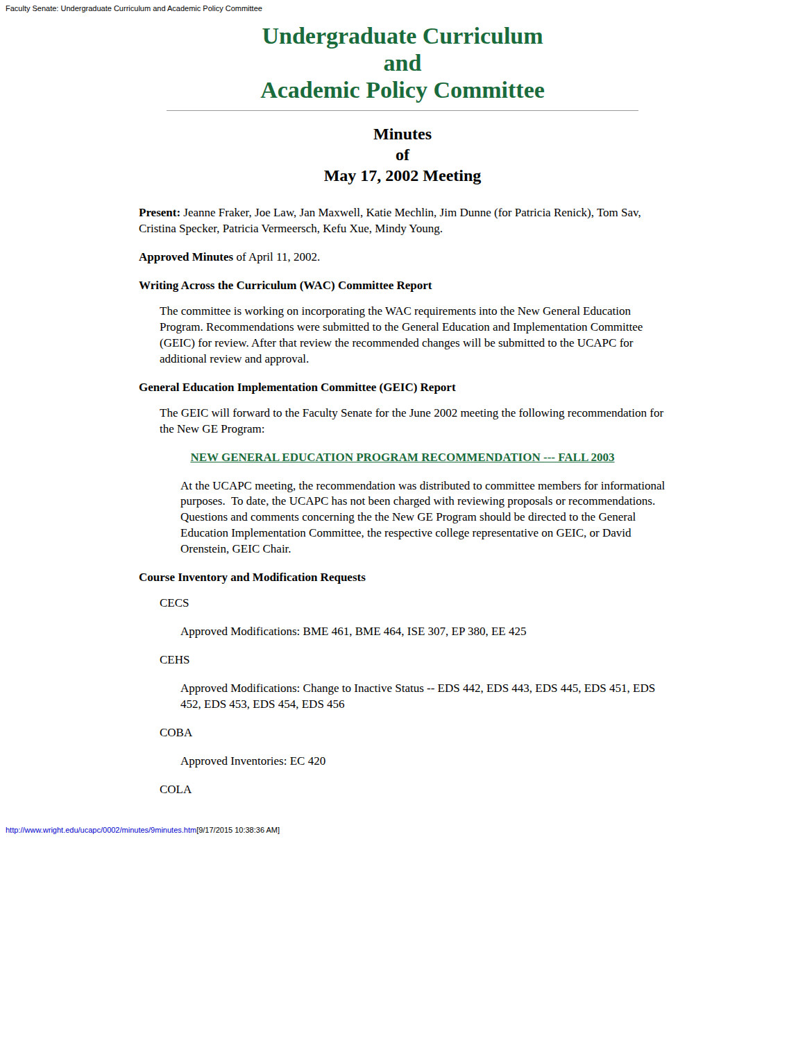Faculty Senate: Undergraduate Curriculum and Academic Policy Committee
Undergraduate Curriculum
and
Academic Policy Committee
Minutes
of
May 17, 2002 Meeting
Present: Jeanne Fraker, Joe Law, Jan Maxwell, Katie Mechlin, Jim Dunne (for Patricia Renick), Tom Sav, Cristina Specker, Patricia Vermeersch, Kefu Xue, Mindy Young.
Approved Minutes of April 11, 2002.
Writing Across the Curriculum (WAC) Committee Report
The committee is working on incorporating the WAC requirements into the New General Education Program. Recommendations were submitted to the General Education and Implementation Committee (GEIC) for review. After that review the recommended changes will be submitted to the UCAPC for additional review and approval.
General Education Implementation Committee (GEIC) Report
The GEIC will forward to the Faculty Senate for the June 2002 meeting the following recommendation for the New GE Program:
NEW GENERAL EDUCATION PROGRAM RECOMMENDATION --- FALL 2003
At the UCAPC meeting, the recommendation was distributed to committee members for informational purposes. To date, the UCAPC has not been charged with reviewing proposals or recommendations. Questions and comments concerning the the New GE Program should be directed to the General Education Implementation Committee, the respective college representative on GEIC, or David Orenstein, GEIC Chair.
Course Inventory and Modification Requests
CECS
Approved Modifications: BME 461, BME 464, ISE 307, EP 380, EE 425
CEHS
Approved Modifications: Change to Inactive Status -- EDS 442, EDS 443, EDS 445, EDS 451, EDS 452, EDS 453, EDS 454, EDS 456
COBA
Approved Inventories: EC 420
COLA
http://www.wright.edu/ucapc/0002/minutes/9minutes.htm[9/17/2015 10:38:36 AM]